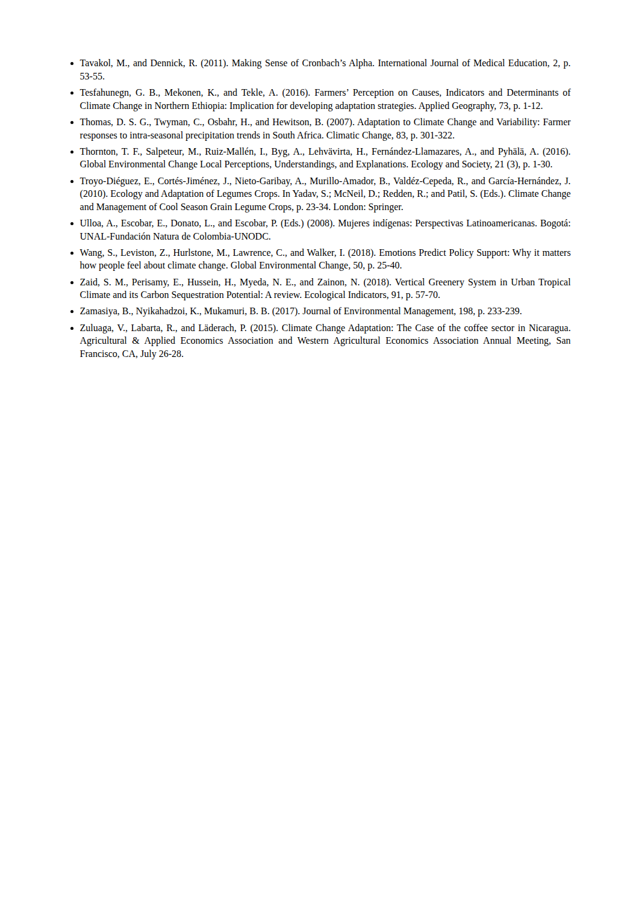Tavakol, M., and Dennick, R. (2011). Making Sense of Cronbach’s Alpha. International Journal of Medical Education, 2, p. 53-55.
Tesfahunegn, G. B., Mekonen, K., and Tekle, A. (2016). Farmers’ Perception on Causes, Indicators and Determinants of Climate Change in Northern Ethiopia: Implication for developing adaptation strategies. Applied Geography, 73, p. 1-12.
Thomas, D. S. G., Twyman, C., Osbahr, H., and Hewitson, B. (2007). Adaptation to Climate Change and Variability: Farmer responses to intra-seasonal precipitation trends in South Africa. Climatic Change, 83, p. 301-322.
Thornton, T. F., Salpeteur, M., Ruiz-Mallén, I., Byg, A., Lehvävirta, H., Fernández-Llamazares, A., and Pyhälä, A. (2016). Global Environmental Change Local Perceptions, Understandings, and Explanations. Ecology and Society, 21 (3), p. 1-30.
Troyo-Diéguez, E., Cortés-Jiménez, J., Nieto-Garibay, A., Murillo-Amador, B., Valdéz-Cepeda, R., and García-Hernández, J. (2010). Ecology and Adaptation of Legumes Crops. In Yadav, S.; McNeil, D.; Redden, R.; and Patil, S. (Eds.). Climate Change and Management of Cool Season Grain Legume Crops, p. 23-34. London: Springer.
Ulloa, A., Escobar, E., Donato, L., and Escobar, P. (Eds.) (2008). Mujeres indígenas: Perspectivas Latinoamericanas. Bogotá: UNAL-Fundación Natura de Colombia-UNODC.
Wang, S., Leviston, Z., Hurlstone, M., Lawrence, C., and Walker, I. (2018). Emotions Predict Policy Support: Why it matters how people feel about climate change. Global Environmental Change, 50, p. 25-40.
Zaid, S. M., Perisamy, E., Hussein, H., Myeda, N. E., and Zainon, N. (2018). Vertical Greenery System in Urban Tropical Climate and its Carbon Sequestration Potential: A review. Ecological Indicators, 91, p. 57-70.
Zamasiya, B., Nyikahadzoi, K., Mukamuri, B. B. (2017). Journal of Environmental Management, 198, p. 233-239.
Zuluaga, V., Labarta, R., and Läderach, P. (2015). Climate Change Adaptation: The Case of the coffee sector in Nicaragua. Agricultural & Applied Economics Association and Western Agricultural Economics Association Annual Meeting, San Francisco, CA, July 26-28.